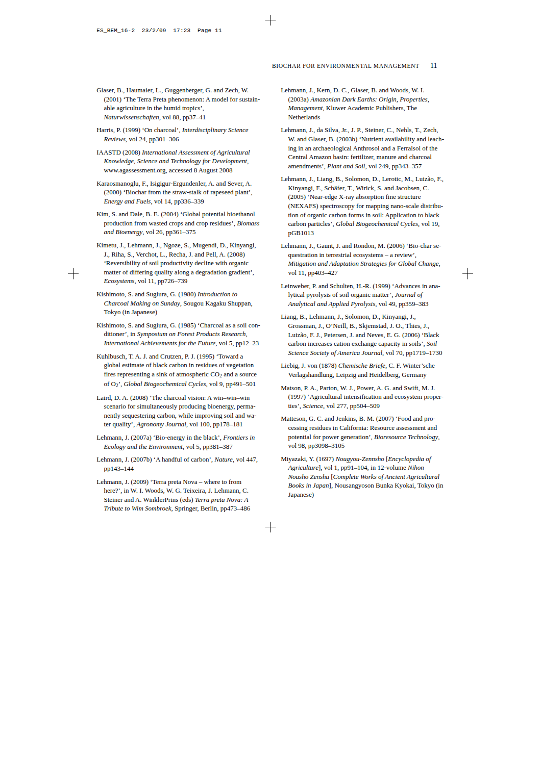ES_BEM_16-2 23/2/09 17:23 Page 11
BIOCHAR FOR ENVIRONMENTAL MANAGEMENT11
Glaser, B., Haumaier, L., Guggenberger, G. and Zech, W. (2001) ‘The Terra Preta phenomenon: A model for sustainable agriculture in the humid tropics’, Naturwissenschaften, vol 88, pp37–41
Harris, P. (1999) ‘On charcoal’, Interdisciplinary Science Reviews, vol 24, pp301–306
IAASTD (2008) International Assessment of Agricultural Knowledge, Science and Technology for Development, www.agassessment.org, accessed 8 August 2008
Karaosmanoglu, F., Isigigur-Ergundenler, A. and Sever, A. (2000) ‘Biochar from the straw-stalk of rapeseed plant’, Energy and Fuels, vol 14, pp336–339
Kim, S. and Dale, B. E. (2004) ‘Global potential bioethanol production from wasted crops and crop residues’, Biomass and Bioenergy, vol 26, pp361–375
Kimetu, J., Lehmann, J., Ngoze, S., Mugendi, D., Kinyangi, J., Riha, S., Verchot, L., Recha, J. and Pell, A. (2008) ‘Reversibility of soil productivity decline with organic matter of differing quality along a degradation gradient’, Ecosystems, vol 11, pp726–739
Kishimoto, S. and Sugiura, G. (1980) Introduction to Charcoal Making on Sunday, Sougou Kagaku Shuppan, Tokyo (in Japanese)
Kishimoto, S. and Sugiura, G. (1985) ‘Charcoal as a soil conditioner’, in Symposium on Forest Products Research, International Achievements for the Future, vol 5, pp12–23
Kuhlbusch, T. A. J. and Crutzen, P. J. (1995) ‘Toward a global estimate of black carbon in residues of vegetation fires representing a sink of atmospheric CO2 and a source of O2’, Global Biogeochemical Cycles, vol 9, pp491–501
Laird, D. A. (2008) ‘The charcoal vision: A win–win–win scenario for simultaneously producing bioenergy, permanently sequestering carbon, while improving soil and water quality’, Agronomy Journal, vol 100, pp178–181
Lehmann, J. (2007a) ‘Bio-energy in the black’, Frontiers in Ecology and the Environment, vol 5, pp381–387
Lehmann, J. (2007b) ‘A handful of carbon’, Nature, vol 447, pp143–144
Lehmann, J. (2009) ‘Terra preta Nova – where to from here?’, in W. I. Woods, W. G. Teixeira, J. Lehmann, C. Steiner and A. WinklerPrins (eds) Terra preta Nova: A Tribute to Wim Sombroek, Springer, Berlin, pp473–486
Lehmann, J., Kern, D. C., Glaser, B. and Woods, W. I. (2003a) Amazonian Dark Earths: Origin, Properties, Management, Kluwer Academic Publishers, The Netherlands
Lehmann, J., da Silva, Jr., J. P., Steiner, C., Nehls, T., Zech, W. and Glaser, B. (2003b) ‘Nutrient availability and leaching in an archaeological Anthrosol and a Ferralsol of the Central Amazon basin: fertilizer, manure and charcoal amendments’, Plant and Soil, vol 249, pp343–357
Lehmann, J., Liang, B., Solomon, D., Lerotic, M., Luizão, F., Kinyangi, F., Schäfer, T., Wirick, S. and Jacobsen, C. (2005) ‘Near-edge X-ray absorption fine structure (NEXAFS) spectroscopy for mapping nano-scale distribution of organic carbon forms in soil: Application to black carbon particles’, Global Biogeochemical Cycles, vol 19, pGB1013
Lehmann, J., Gaunt, J. and Rondon, M. (2006) ‘Bio-char sequestration in terrestrial ecosystems – a review’, Mitigation and Adaptation Strategies for Global Change, vol 11, pp403–427
Leinweber, P. and Schulten, H.-R. (1999) ‘Advances in analytical pyrolysis of soil organic matter’, Journal of Analytical and Applied Pyrolysis, vol 49, pp359–383
Liang, B., Lehmann, J., Solomon, D., Kinyangi, J., Grossman, J., O’Neill, B., Skjemstad, J. O., Thies, J., Luizão, F. J., Petersen, J. and Neves, E. G. (2006) ‘Black carbon increases cation exchange capacity in soils’, Soil Science Society of America Journal, vol 70, pp1719–1730
Liebig, J. von (1878) Chemische Briefe, C. F. Winter’sche Verlagshandlung, Leipzig and Heidelberg, Germany
Matson, P. A., Parton, W. J., Power, A. G. and Swift, M. J. (1997) ‘Agricultural intensification and ecosystem properties’, Science, vol 277, pp504–509
Matteson, G. C. and Jenkins, B. M. (2007) ‘Food and processing residues in California: Resource assessment and potential for power generation’, Bioresource Technology, vol 98, pp3098–3105
Miyazaki, Y. (1697) Nougyou-Zennsho [Encyclopedia of Agriculture], vol 1, pp91–104, in 12-volume Nihon Nousho Zenshu [Complete Works of Ancient Agricultural Books in Japan], Nousangyoson Bunka Kyokai, Tokyo (in Japanese)